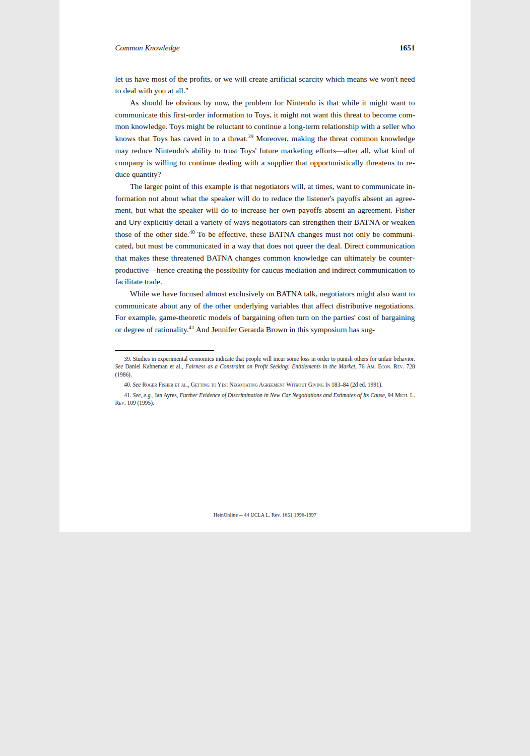Common Knowledge 1651
let us have most of the profits, or we will create artificial scarcity which means we won't need to deal with you at all."
As should be obvious by now, the problem for Nintendo is that while it might want to communicate this first-order information to Toys, it might not want this threat to become common knowledge. Toys might be reluctant to continue a long-term relationship with a seller who knows that Toys has caved in to a threat.39 Moreover, making the threat common knowledge may reduce Nintendo's ability to trust Toys' future marketing efforts—after all, what kind of company is willing to continue dealing with a supplier that opportunistically threatens to reduce quantity?
The larger point of this example is that negotiators will, at times, want to communicate information not about what the speaker will do to reduce the listener's payoffs absent an agreement, but what the speaker will do to increase her own payoffs absent an agreement. Fisher and Ury explicitly detail a variety of ways negotiators can strengthen their BATNA or weaken those of the other side.40 To be effective, these BATNA changes must not only be communicated, but must be communicated in a way that does not queer the deal. Direct communication that makes these threatened BATNA changes common knowledge can ultimately be counterproductive—hence creating the possibility for caucus mediation and indirect communication to facilitate trade.
While we have focused almost exclusively on BATNA talk, negotiators might also want to communicate about any of the other underlying variables that affect distributive negotiations. For example, game-theoretic models of bargaining often turn on the parties' cost of bargaining or degree of rationality.41 And Jennifer Gerarda Brown in this symposium has sug-
39. Studies in experimental economics indicate that people will incur some loss in order to punish others for unfair behavior. See Daniel Kahneman et al., Fairness as a Constraint on Profit Seeking: Entitlements in the Market, 76 Am. Econ. Rev. 728 (1986).
40. See Roger Fisher et al., Getting to Yes: Negotiating Agreement Without Giving In 183–84 (2d ed. 1991).
41. See, e.g., Ian Ayres, Further Evidence of Discrimination in New Car Negotiations and Estimates of Its Cause, 94 Mich. L. Rev. 109 (1995).
HeinOnline -- 44 UCLA L. Rev. 1651 1996-1997